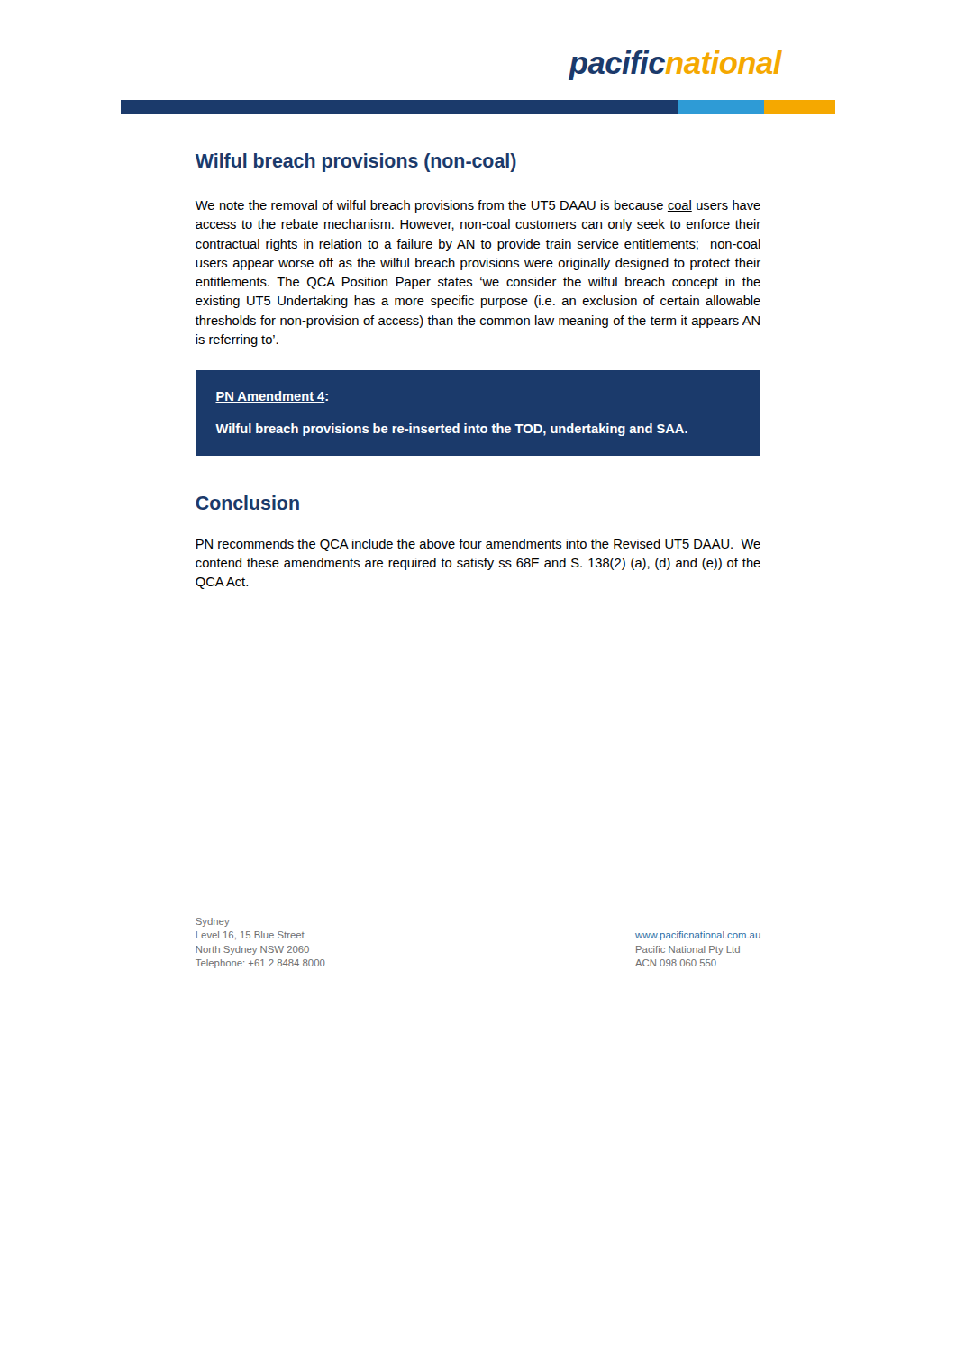pacific national
Wilful breach provisions (non-coal)
We note the removal of wilful breach provisions from the UT5 DAAU is because coal users have access to the rebate mechanism. However, non-coal customers can only seek to enforce their contractual rights in relation to a failure by AN to provide train service entitlements; non-coal users appear worse off as the wilful breach provisions were originally designed to protect their entitlements. The QCA Position Paper states ‘we consider the wilful breach concept in the existing UT5 Undertaking has a more specific purpose (i.e. an exclusion of certain allowable thresholds for non-provision of access) than the common law meaning of the term it appears AN is referring to’.
PN Amendment 4:
Wilful breach provisions be re-inserted into the TOD, undertaking and SAA.
Conclusion
PN recommends the QCA include the above four amendments into the Revised UT5 DAAU. We contend these amendments are required to satisfy ss 68E and S. 138(2) (a), (d) and (e)) of the QCA Act.
Sydney
Level 16, 15 Blue Street
North Sydney NSW 2060
Telephone: +61 2 8484 8000
www.pacificnational.com.au
Pacific National Pty Ltd
ACN 098 060 550